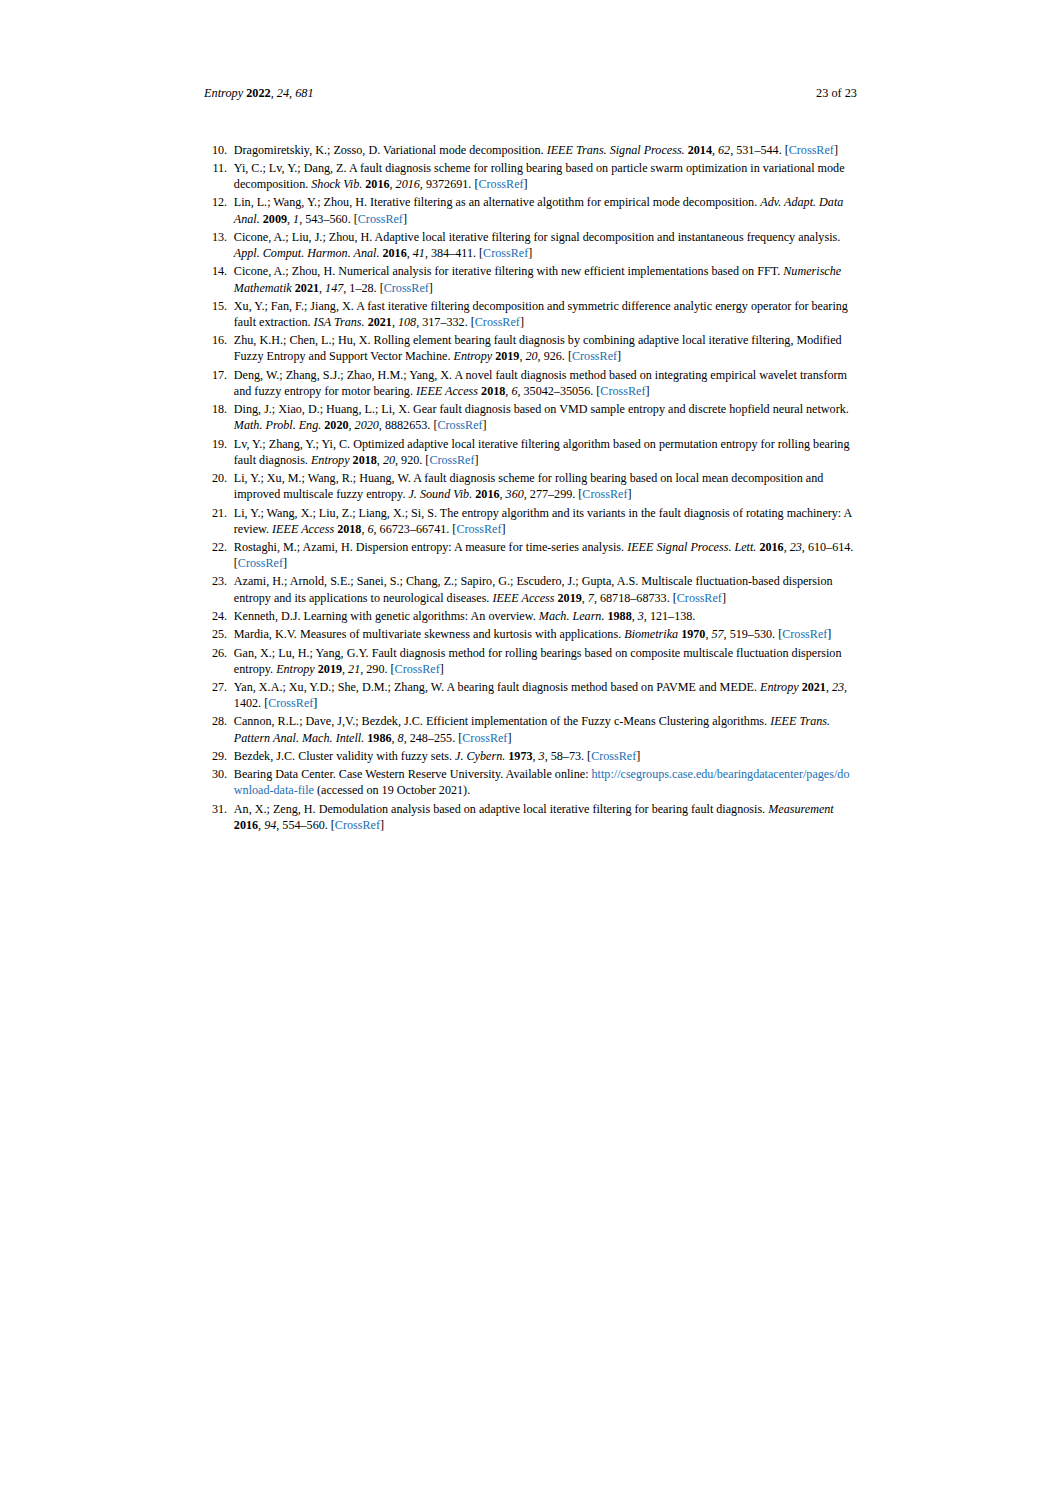Entropy 2022, 24, 681
23 of 23
10. Dragomiretskiy, K.; Zosso, D. Variational mode decomposition. IEEE Trans. Signal Process. 2014, 62, 531–544. [CrossRef]
11. Yi, C.; Lv, Y.; Dang, Z. A fault diagnosis scheme for rolling bearing based on particle swarm optimization in variational mode decomposition. Shock Vib. 2016, 2016, 9372691. [CrossRef]
12. Lin, L.; Wang, Y.; Zhou, H. Iterative filtering as an alternative algotithm for empirical mode decomposition. Adv. Adapt. Data Anal. 2009, 1, 543–560. [CrossRef]
13. Cicone, A.; Liu, J.; Zhou, H. Adaptive local iterative filtering for signal decomposition and instantaneous frequency analysis. Appl. Comput. Harmon. Anal. 2016, 41, 384–411. [CrossRef]
14. Cicone, A.; Zhou, H. Numerical analysis for iterative filtering with new efficient implementations based on FFT. Numerische Mathematik 2021, 147, 1–28. [CrossRef]
15. Xu, Y.; Fan, F.; Jiang, X. A fast iterative filtering decomposition and symmetric difference analytic energy operator for bearing fault extraction. ISA Trans. 2021, 108, 317–332. [CrossRef]
16. Zhu, K.H.; Chen, L.; Hu, X. Rolling element bearing fault diagnosis by combining adaptive local iterative filtering, Modified Fuzzy Entropy and Support Vector Machine. Entropy 2019, 20, 926. [CrossRef]
17. Deng, W.; Zhang, S.J.; Zhao, H.M.; Yang, X. A novel fault diagnosis method based on integrating empirical wavelet transform and fuzzy entropy for motor bearing. IEEE Access 2018, 6, 35042–35056. [CrossRef]
18. Ding, J.; Xiao, D.; Huang, L.; Li, X. Gear fault diagnosis based on VMD sample entropy and discrete hopfield neural network. Math. Probl. Eng. 2020, 2020, 8882653. [CrossRef]
19. Lv, Y.; Zhang, Y.; Yi, C. Optimized adaptive local iterative filtering algorithm based on permutation entropy for rolling bearing fault diagnosis. Entropy 2018, 20, 920. [CrossRef]
20. Li, Y.; Xu, M.; Wang, R.; Huang, W. A fault diagnosis scheme for rolling bearing based on local mean decomposition and improved multiscale fuzzy entropy. J. Sound Vib. 2016, 360, 277–299. [CrossRef]
21. Li, Y.; Wang, X.; Liu, Z.; Liang, X.; Si, S. The entropy algorithm and its variants in the fault diagnosis of rotating machinery: A review. IEEE Access 2018, 6, 66723–66741. [CrossRef]
22. Rostaghi, M.; Azami, H. Dispersion entropy: A measure for time-series analysis. IEEE Signal Process. Lett. 2016, 23, 610–614. [CrossRef]
23. Azami, H.; Arnold, S.E.; Sanei, S.; Chang, Z.; Sapiro, G.; Escudero, J.; Gupta, A.S. Multiscale fluctuation-based dispersion entropy and its applications to neurological diseases. IEEE Access 2019, 7, 68718–68733. [CrossRef]
24. Kenneth, D.J. Learning with genetic algorithms: An overview. Mach. Learn. 1988, 3, 121–138.
25. Mardia, K.V. Measures of multivariate skewness and kurtosis with applications. Biometrika 1970, 57, 519–530. [CrossRef]
26. Gan, X.; Lu, H.; Yang, G.Y. Fault diagnosis method for rolling bearings based on composite multiscale fluctuation dispersion entropy. Entropy 2019, 21, 290. [CrossRef]
27. Yan, X.A.; Xu, Y.D.; She, D.M.; Zhang, W. A bearing fault diagnosis method based on PAVME and MEDE. Entropy 2021, 23, 1402. [CrossRef]
28. Cannon, R.L.; Dave, J,V.; Bezdek, J.C. Efficient implementation of the Fuzzy c-Means Clustering algorithms. IEEE Trans. Pattern Anal. Mach. Intell. 1986, 8, 248–255. [CrossRef]
29. Bezdek, J.C. Cluster validity with fuzzy sets. J. Cybern. 1973, 3, 58–73. [CrossRef]
30. Bearing Data Center. Case Western Reserve University. Available online: http://csegroups.case.edu/bearingdatacenter/pages/download-data-file (accessed on 19 October 2021).
31. An, X.; Zeng, H. Demodulation analysis based on adaptive local iterative filtering for bearing fault diagnosis. Measurement 2016, 94, 554–560. [CrossRef]